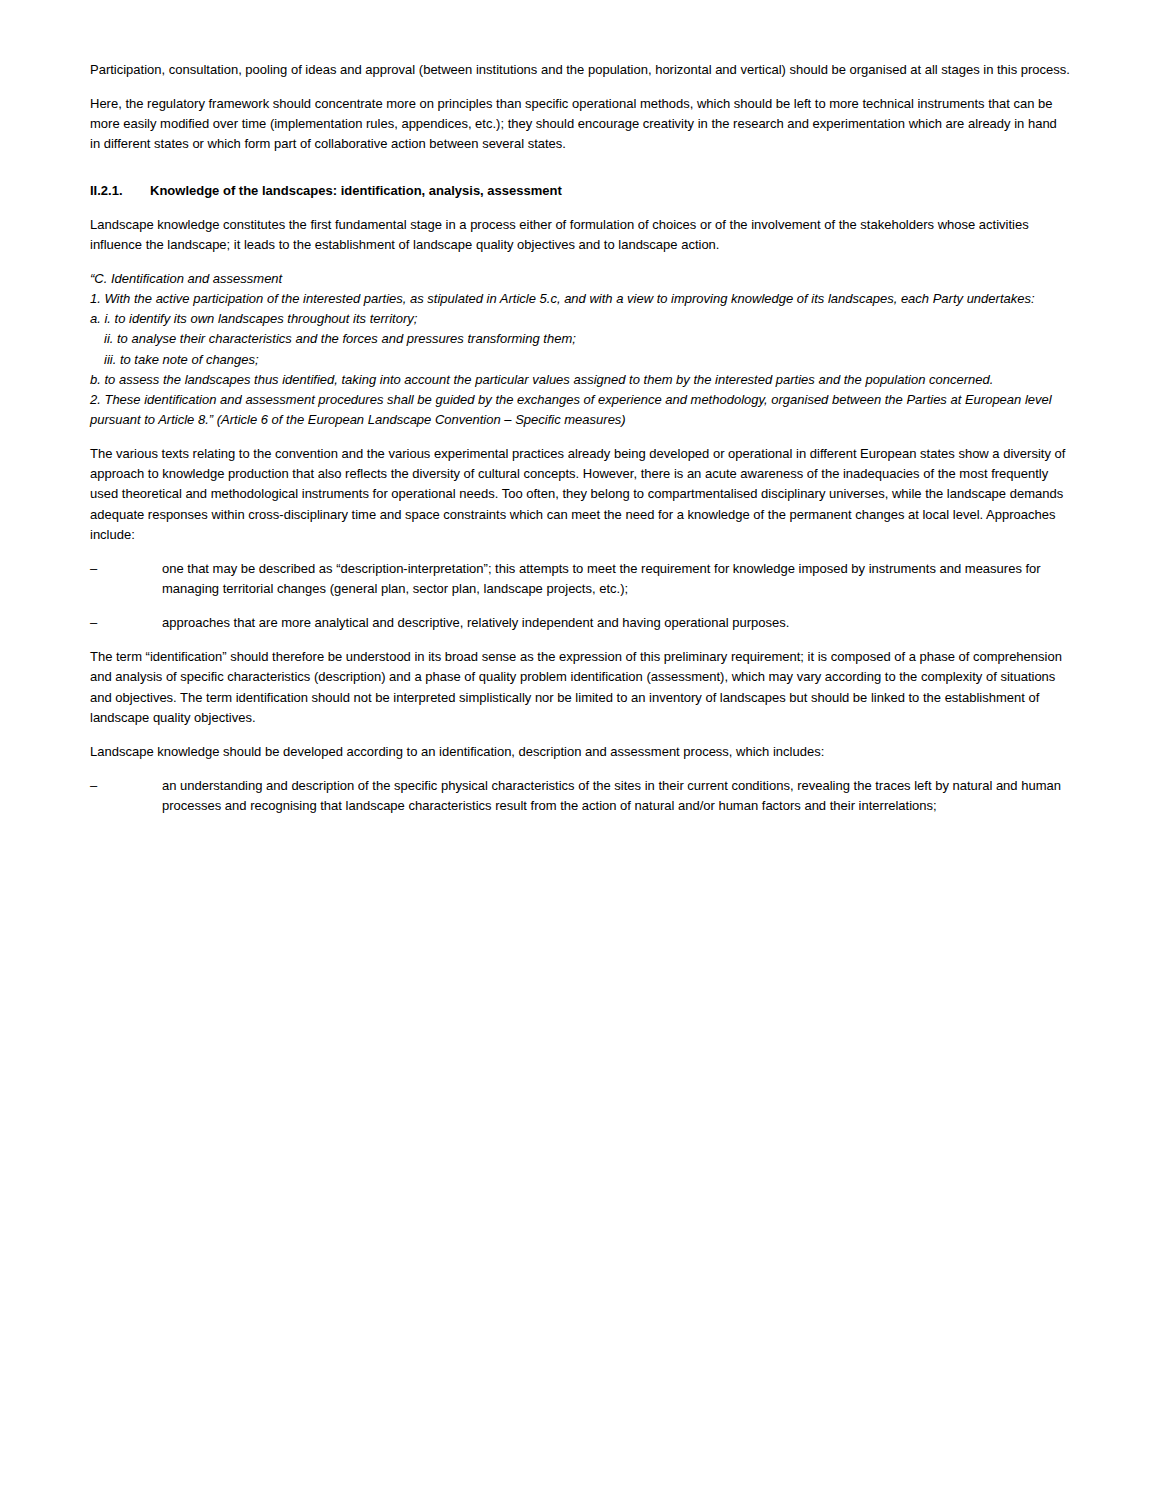Participation, consultation, pooling of ideas and approval (between institutions and the population, horizontal and vertical) should be organised at all stages in this process.
Here, the regulatory framework should concentrate more on principles than specific operational methods, which should be left to more technical instruments that can be more easily modified over time (implementation rules, appendices, etc.); they should encourage creativity in the research and experimentation which are already in hand in different states or which form part of collaborative action between several states.
II.2.1. Knowledge of the landscapes: identification, analysis, assessment
Landscape knowledge constitutes the first fundamental stage in a process either of formulation of choices or of the involvement of the stakeholders whose activities influence the landscape; it leads to the establishment of landscape quality objectives and to landscape action.
“C. Identification and assessment
1. With the active participation of the interested parties, as stipulated in Article 5.c, and with a view to improving knowledge of its landscapes, each Party undertakes:
a. i. to identify its own landscapes throughout its territory;
ii. to analyse their characteristics and the forces and pressures transforming them;
iii. to take note of changes;
b. to assess the landscapes thus identified, taking into account the particular values assigned to them by the interested parties and the population concerned.
2. These identification and assessment procedures shall be guided by the exchanges of experience and methodology, organised between the Parties at European level pursuant to Article 8.” (Article 6 of the European Landscape Convention – Specific measures)
The various texts relating to the convention and the various experimental practices already being developed or operational in different European states show a diversity of approach to knowledge production that also reflects the diversity of cultural concepts. However, there is an acute awareness of the inadequacies of the most frequently used theoretical and methodological instruments for operational needs. Too often, they belong to compartmentalised disciplinary universes, while the landscape demands adequate responses within cross-disciplinary time and space constraints which can meet the need for a knowledge of the permanent changes at local level. Approaches include:
one that may be described as “description-interpretation”; this attempts to meet the requirement for knowledge imposed by instruments and measures for managing territorial changes (general plan, sector plan, landscape projects, etc.);
approaches that are more analytical and descriptive, relatively independent and having operational purposes.
The term “identification” should therefore be understood in its broad sense as the expression of this preliminary requirement; it is composed of a phase of comprehension and analysis of specific characteristics (description) and a phase of quality problem identification (assessment), which may vary according to the complexity of situations and objectives. The term identification should not be interpreted simplistically nor be limited to an inventory of landscapes but should be linked to the establishment of landscape quality objectives.
Landscape knowledge should be developed according to an identification, description and assessment process, which includes:
an understanding and description of the specific physical characteristics of the sites in their current conditions, revealing the traces left by natural and human processes and recognising that landscape characteristics result from the action of natural and/or human factors and their interrelations;